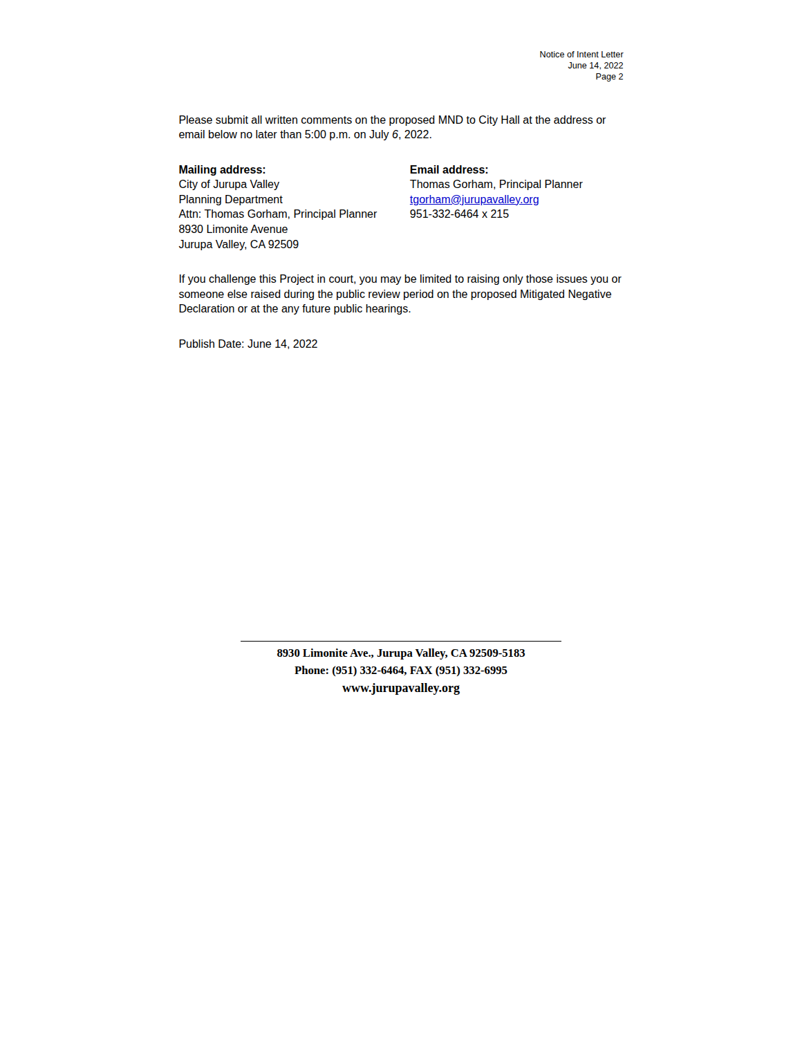Notice of Intent Letter
June 14, 2022
Page 2
Please submit all written comments on the proposed MND to City Hall at the address or email below no later than 5:00 p.m. on July 6, 2022.
| Mailing address: City of Jurupa Valley Planning Department Attn: Thomas Gorham, Principal Planner 8930 Limonite Avenue Jurupa Valley, CA 92509 | Email address: Thomas Gorham, Principal Planner tgorham@jurupavalley.org 951-332-6464 x 215 |
If you challenge this Project in court, you may be limited to raising only those issues you or someone else raised during the public review period on the proposed Mitigated Negative Declaration or at the any future public hearings.
Publish Date: June 14, 2022
8930 Limonite Ave., Jurupa Valley, CA 92509-5183
Phone: (951) 332-6464, FAX (951) 332-6995
www.jurupavalley.org